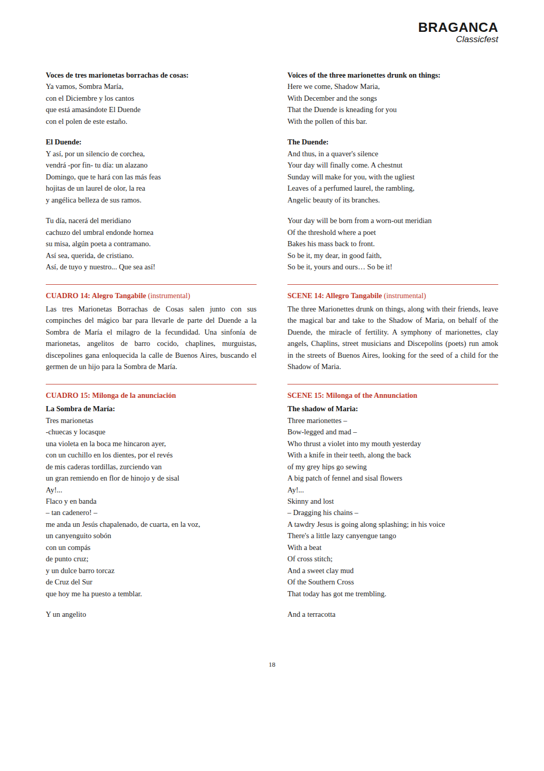BRAGANCA
Classicfest
Voces de tres marionetas borrachas de cosas:
Ya vamos, Sombra María,
con el Diciembre y los cantos
que está amasándote El Duende
con el polen de este estaño.
El Duende:
Y así, por un silencio de corchea,
vendrá -por fin- tu día: un alazano
Domingo, que te hará con las más feas
hojitas de un laurel de olor, la rea
y angélica belleza de sus ramos.
Tu día, nacerá del meridiano
cachuzo del umbral endonde hornea
su misa, algún poeta a contramano.
Así sea, querida, de cristiano.
Así, de tuyo y nuestro... Que sea así!
CUADRO 14: Alegro Tangabile (instrumental)
Las tres Marionetas Borrachas de Cosas salen junto con sus compinches del mágico bar para llevarle de parte del Duende a la Sombra de María el milagro de la fecundidad. Una sinfonía de marionetas, angelitos de barro cocido, chaplines, murguistas, discepolines gana enloquecida la calle de Buenos Aires, buscando el germen de un hijo para la Sombra de María.
CUADRO 15: Milonga de la anunciación
La Sombra de María:
Tres marionetas
-chuecas y locasque
una violeta en la boca me hincaron ayer,
con un cuchillo en los dientes, por el revés
de mis caderas tordillas, zurciendo van
un gran remiendo en flor de hinojo y de sisal
Ay!...
Flaco y en banda
– tan cadenero! –
me anda un Jesús chapalenado, de cuarta, en la voz,
un canyenguito sobón
con un compás
de punto cruz;
y un dulce barro torcaz
de Cruz del Sur
que hoy me ha puesto a temblar.
Y un angelito
Voices of the three marionettes drunk on things:
Here we come, Shadow Maria,
With December and the songs
That the Duende is kneading for you
With the pollen of this bar.
The Duende:
And thus, in a quaver's silence
Your day will finally come. A chestnut
Sunday will make for you, with the ugliest
Leaves of a perfumed laurel, the rambling,
Angelic beauty of its branches.
Your day will be born from a worn-out meridian
Of the threshold where a poet
Bakes his mass back to front.
So be it, my dear, in good faith,
So be it, yours and ours… So be it!
SCENE 14: Allegro Tangabile (instrumental)
The three Marionettes drunk on things, along with their friends, leave the magical bar and take to the Shadow of Maria, on behalf of the Duende, the miracle of fertility. A symphony of marionettes, clay angels, Chaplins, street musicians and Discepolíns (poets) run amok in the streets of Buenos Aires, looking for the seed of a child for the Shadow of Maria.
SCENE 15: Milonga of the Annunciation
The shadow of Maria:
Three marionettes –
Bow-legged and mad –
Who thrust a violet into my mouth yesterday
With a knife in their teeth, along the back
of my grey hips go sewing
A big patch of fennel and sisal flowers
Ay!...
Skinny and lost
– Dragging his chains –
A tawdry Jesus is going along splashing; in his voice
There's a little lazy canyengue tango
With a beat
Of cross stitch;
And a sweet clay mud
Of the Southern Cross
That today has got me trembling.
And a terracotta
18